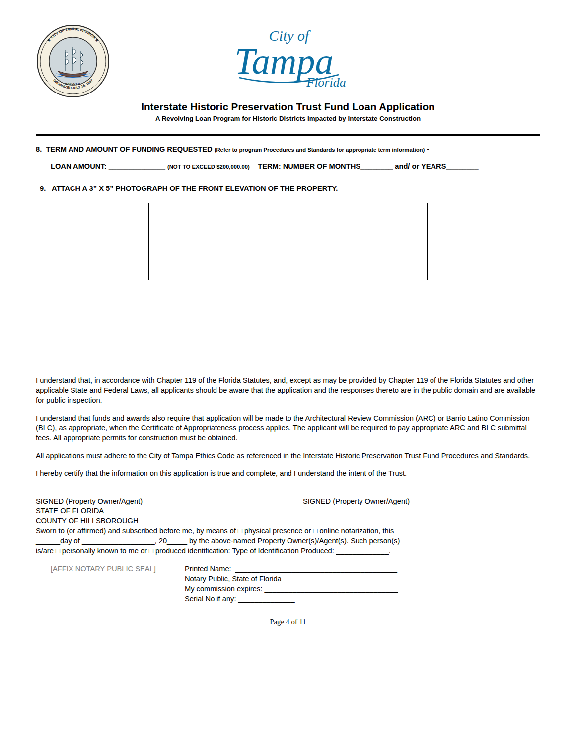★ CITY OF TAMPA, FLORIDA ★ ORGANIZED JULY 15, 1887 MASCOTTE
City of Tampa Florida
Interstate Historic Preservation Trust Fund Loan Application
A Revolving Loan Program for Historic Districts Impacted by Interstate Construction
8. TERM AND AMOUNT OF FUNDING REQUESTED (Refer to program Procedures and Standards for appropriate term information) -
LOAN AMOUNT: ______________ (NOT TO EXCEED $200,000.00) TERM: NUMBER OF MONTHS________ and/ or YEARS________
9. ATTACH A 3” X 5” PHOTOGRAPH OF THE FRONT ELEVATION OF THE PROPERTY.
I understand that, in accordance with Chapter 119 of the Florida Statutes, and, except as may be provided by Chapter 119 of the Florida Statutes and other applicable State and Federal Laws, all applicants should be aware that the application and the responses thereto are in the public domain and are available for public inspection.
I understand that funds and awards also require that application will be made to the Architectural Review Commission (ARC) or Barrio Latino Commission (BLC), as appropriate, when the Certificate of Appropriateness process applies. The applicant will be required to pay appropriate ARC and BLC submittal fees. All appropriate permits for construction must be obtained.
All applications must adhere to the City of Tampa Ethics Code as referenced in the Interstate Historic Preservation Trust Fund Procedures and Standards.
I hereby certify that the information on this application is true and complete, and I understand the intent of the Trust.
SIGNED (Property Owner/Agent)
SIGNED (Property Owner/Agent)
STATE OF FLORIDA
COUNTY OF HILLSBOROUGH
Sworn to (or affirmed) and subscribed before me, by means of □ physical presence or □ online notarization, this
______day of __________________, 20_____ by the above-named Property Owner(s)/Agent(s). Such person(s)
is/are □ personally known to me or □ produced identification: Type of Identification Produced: _____________.
[AFFIX NOTARY PUBLIC SEAL]
Printed Name: ________________________________________
Notary Public, State of Florida
My commission expires: _________________________________
Serial No if any: ______________
Page 4 of 11